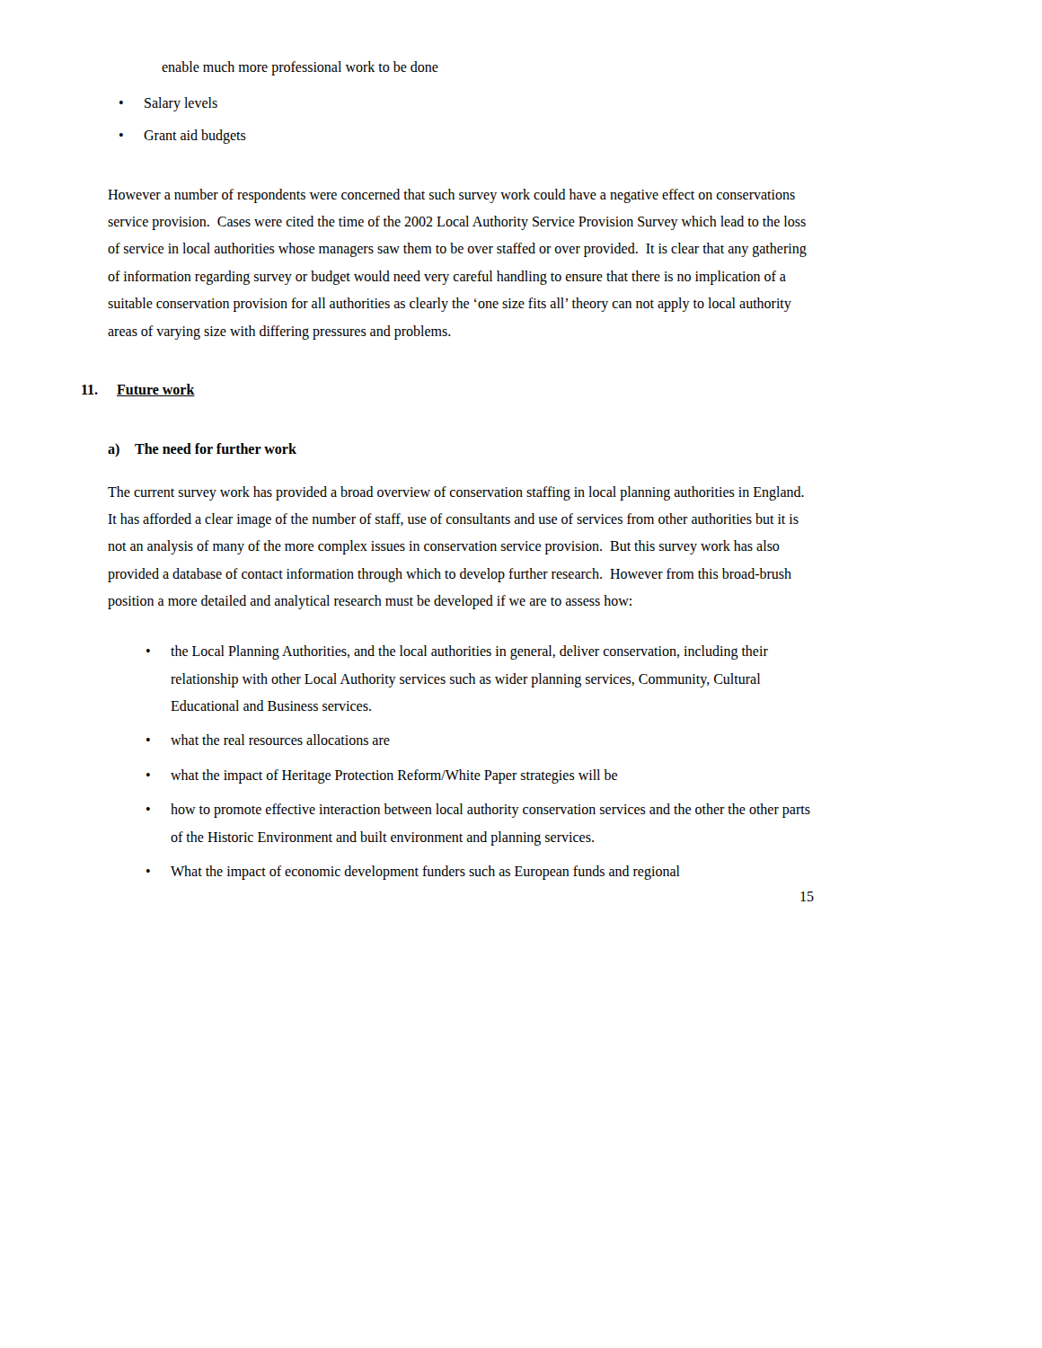enable much more professional work to be done
Salary levels
Grant aid budgets
However a number of respondents were concerned that such survey work could have a negative effect on conservations service provision. Cases were cited the time of the 2002 Local Authority Service Provision Survey which lead to the loss of service in local authorities whose managers saw them to be over staffed or over provided. It is clear that any gathering of information regarding survey or budget would need very careful handling to ensure that there is no implication of a suitable conservation provision for all authorities as clearly the ‘one size fits all’ theory can not apply to local authority areas of varying size with differing pressures and problems.
11. Future work
a) The need for further work
The current survey work has provided a broad overview of conservation staffing in local planning authorities in England. It has afforded a clear image of the number of staff, use of consultants and use of services from other authorities but it is not an analysis of many of the more complex issues in conservation service provision. But this survey work has also provided a database of contact information through which to develop further research. However from this broad-brush position a more detailed and analytical research must be developed if we are to assess how:
the Local Planning Authorities, and the local authorities in general, deliver conservation, including their relationship with other Local Authority services such as wider planning services, Community, Cultural Educational and Business services.
what the real resources allocations are
what the impact of Heritage Protection Reform/White Paper strategies will be
how to promote effective interaction between local authority conservation services and the other the other parts of the Historic Environment and built environment and planning services.
What the impact of economic development funders such as European funds and regional
15